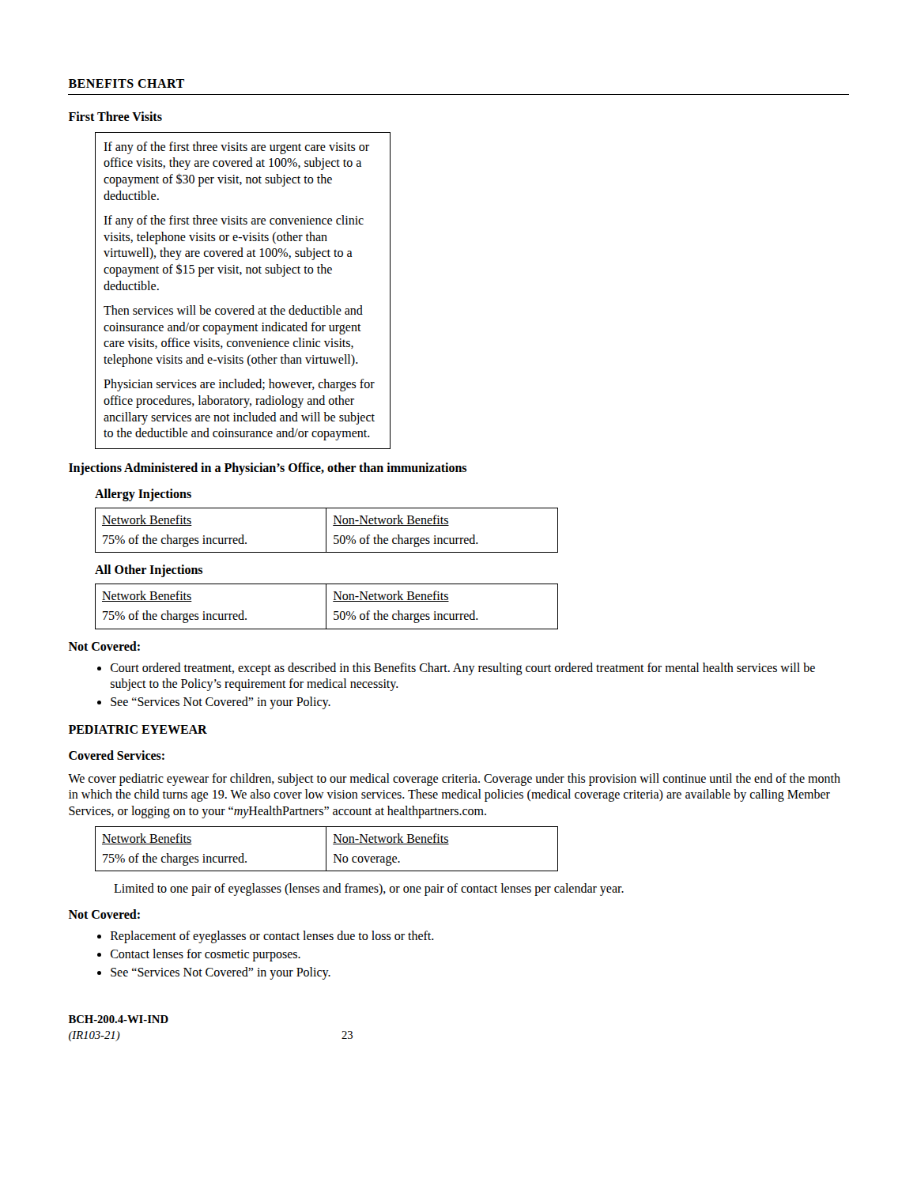BENEFITS CHART
First Three Visits
If any of the first three visits are urgent care visits or office visits, they are covered at 100%, subject to a copayment of $30 per visit, not subject to the deductible.
If any of the first three visits are convenience clinic visits, telephone visits or e-visits (other than virtuwell), they are covered at 100%, subject to a copayment of $15 per visit, not subject to the deductible.
Then services will be covered at the deductible and coinsurance and/or copayment indicated for urgent care visits, office visits, convenience clinic visits, telephone visits and e-visits (other than virtuwell).
Physician services are included; however, charges for office procedures, laboratory, radiology and other ancillary services are not included and will be subject to the deductible and coinsurance and/or copayment.
Injections Administered in a Physician’s Office, other than immunizations
Allergy Injections
| Network Benefits | Non-Network Benefits |
| 75% of the charges incurred. | 50% of the charges incurred. |
All Other Injections
| Network Benefits | Non-Network Benefits |
| 75% of the charges incurred. | 50% of the charges incurred. |
Not Covered:
Court ordered treatment, except as described in this Benefits Chart. Any resulting court ordered treatment for mental health services will be subject to the Policy’s requirement for medical necessity.
See “Services Not Covered” in your Policy.
PEDIATRIC EYEWEAR
Covered Services:
We cover pediatric eyewear for children, subject to our medical coverage criteria. Coverage under this provision will continue until the end of the month in which the child turns age 19. We also cover low vision services. These medical policies (medical coverage criteria) are available by calling Member Services, or logging on to your “my HealthPartners” account at healthpartners.com.
| Network Benefits | Non-Network Benefits |
| 75% of the charges incurred. | No coverage. |
Limited to one pair of eyeglasses (lenses and frames), or one pair of contact lenses per calendar year.
Not Covered:
Replacement of eyeglasses or contact lenses due to loss or theft.
Contact lenses for cosmetic purposes.
See “Services Not Covered” in your Policy.
BCH-200.4-WI-IND
(IR103-21) 23